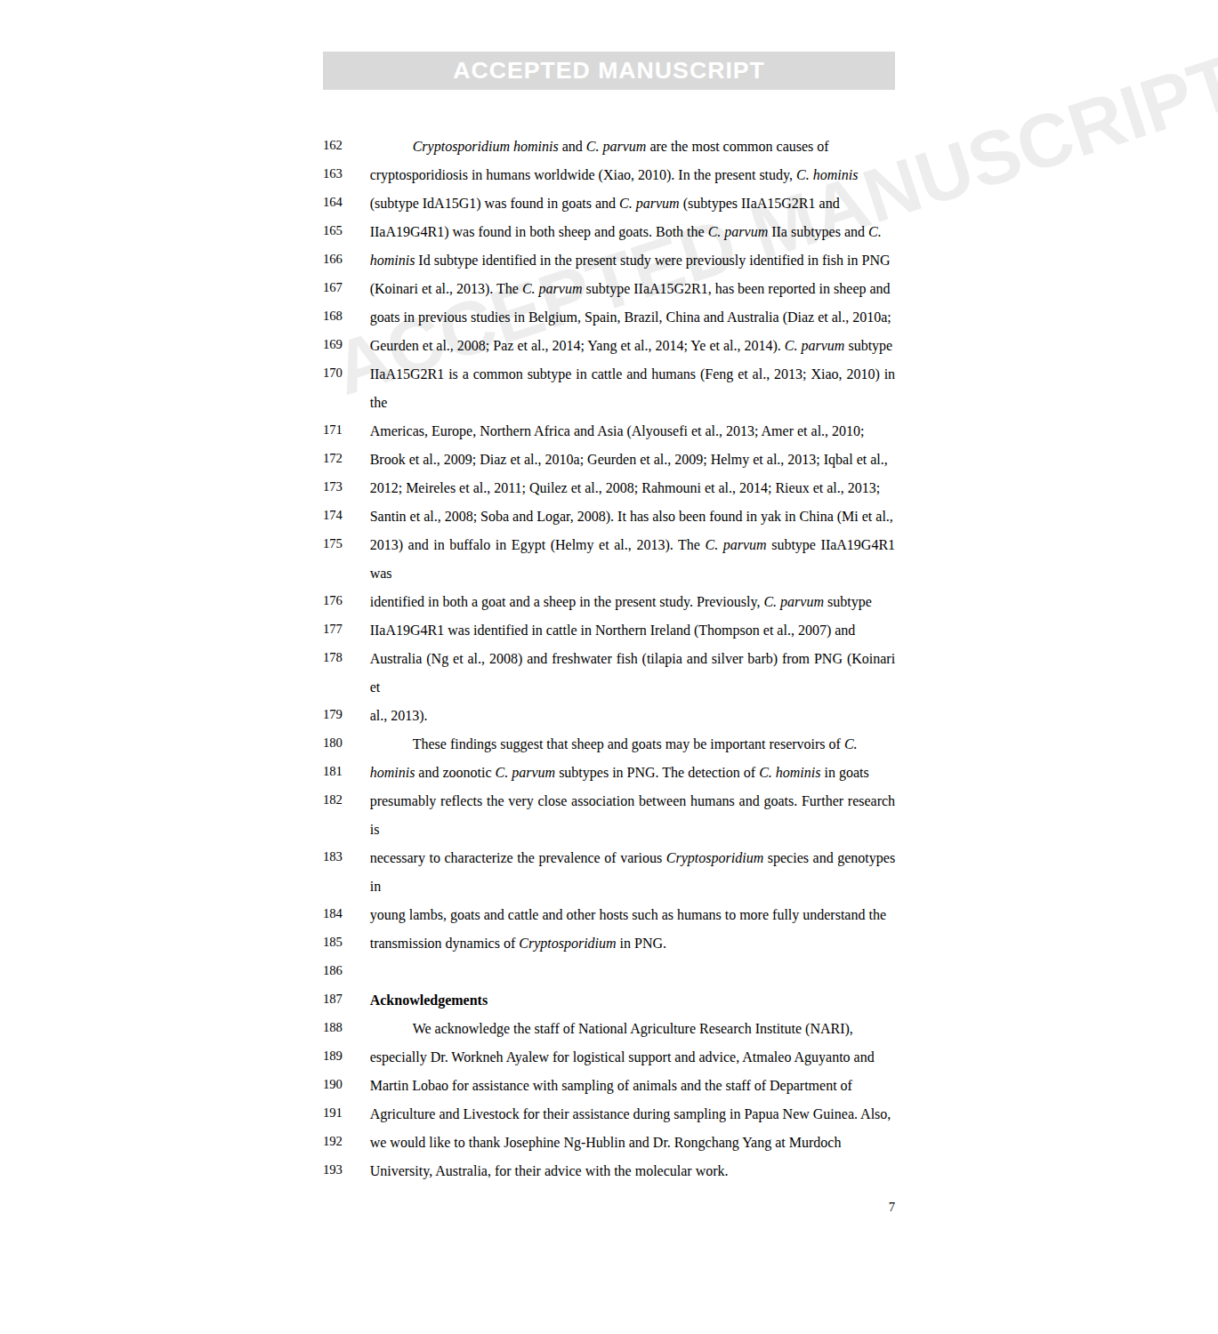ACCEPTED MANUSCRIPT
ACCEPTED MANUSCRIPT
| 162 | Cryptosporidium hominis and C. parvum are the most common causes of |
| 163 | cryptosporidiosis in humans worldwide (Xiao, 2010). In the present study, C. hominis |
| 164 | (subtype IdA15G1) was found in goats and C. parvum (subtypes IIaA15G2R1 and |
| 165 | IIaA19G4R1) was found in both sheep and goats. Both the C. parvum IIa subtypes and C. |
| 166 | hominis Id subtype identified in the present study were previously identified in fish in PNG |
| 167 | (Koinari et al., 2013). The C. parvum subtype IIaA15G2R1, has been reported in sheep and |
| 168 | goats in previous studies in Belgium, Spain, Brazil, China and Australia (Diaz et al., 2010a; |
| 169 | Geurden et al., 2008; Paz et al., 2014; Yang et al., 2014; Ye et al., 2014). C. parvum subtype |
| 170 | IIaA15G2R1 is a common subtype in cattle and humans (Feng et al., 2013; Xiao, 2010) in the |
| 171 | Americas, Europe, Northern Africa and Asia (Alyousefi et al., 2013; Amer et al., 2010; |
| 172 | Brook et al., 2009; Diaz et al., 2010a; Geurden et al., 2009; Helmy et al., 2013; Iqbal et al., |
| 173 | 2012; Meireles et al., 2011; Quilez et al., 2008; Rahmouni et al., 2014; Rieux et al., 2013; |
| 174 | Santin et al., 2008; Soba and Logar, 2008). It has also been found in yak in China (Mi et al., |
| 175 | 2013) and in buffalo in Egypt (Helmy et al., 2013). The C. parvum subtype IIaA19G4R1 was |
| 176 | identified in both a goat and a sheep in the present study. Previously, C. parvum subtype |
| 177 | IIaA19G4R1 was identified in cattle in Northern Ireland (Thompson et al., 2007) and |
| 178 | Australia (Ng et al., 2008) and freshwater fish (tilapia and silver barb) from PNG (Koinari et |
| 179 | al., 2013). |
| 180 | These findings suggest that sheep and goats may be important reservoirs of C. |
| 181 | hominis and zoonotic C. parvum subtypes in PNG. The detection of C. hominis in goats |
| 182 | presumably reflects the very close association between humans and goats. Further research is |
| 183 | necessary to characterize the prevalence of various Cryptosporidium species and genotypes in |
| 184 | young lambs, goats and cattle and other hosts such as humans to more fully understand the |
| 185 | transmission dynamics of Cryptosporidium in PNG. |
| 186 | |
| 187 | Acknowledgements |
| 188 | We acknowledge the staff of National Agriculture Research Institute (NARI), |
| 189 | especially Dr. Workneh Ayalew for logistical support and advice, Atmaleo Aguyanto and |
| 190 | Martin Lobao for assistance with sampling of animals and the staff of Department of |
| 191 | Agriculture and Livestock for their assistance during sampling in Papua New Guinea. Also, |
| 192 | we would like to thank Josephine Ng-Hublin and Dr. Rongchang Yang at Murdoch |
| 193 | University, Australia, for their advice with the molecular work. |
7